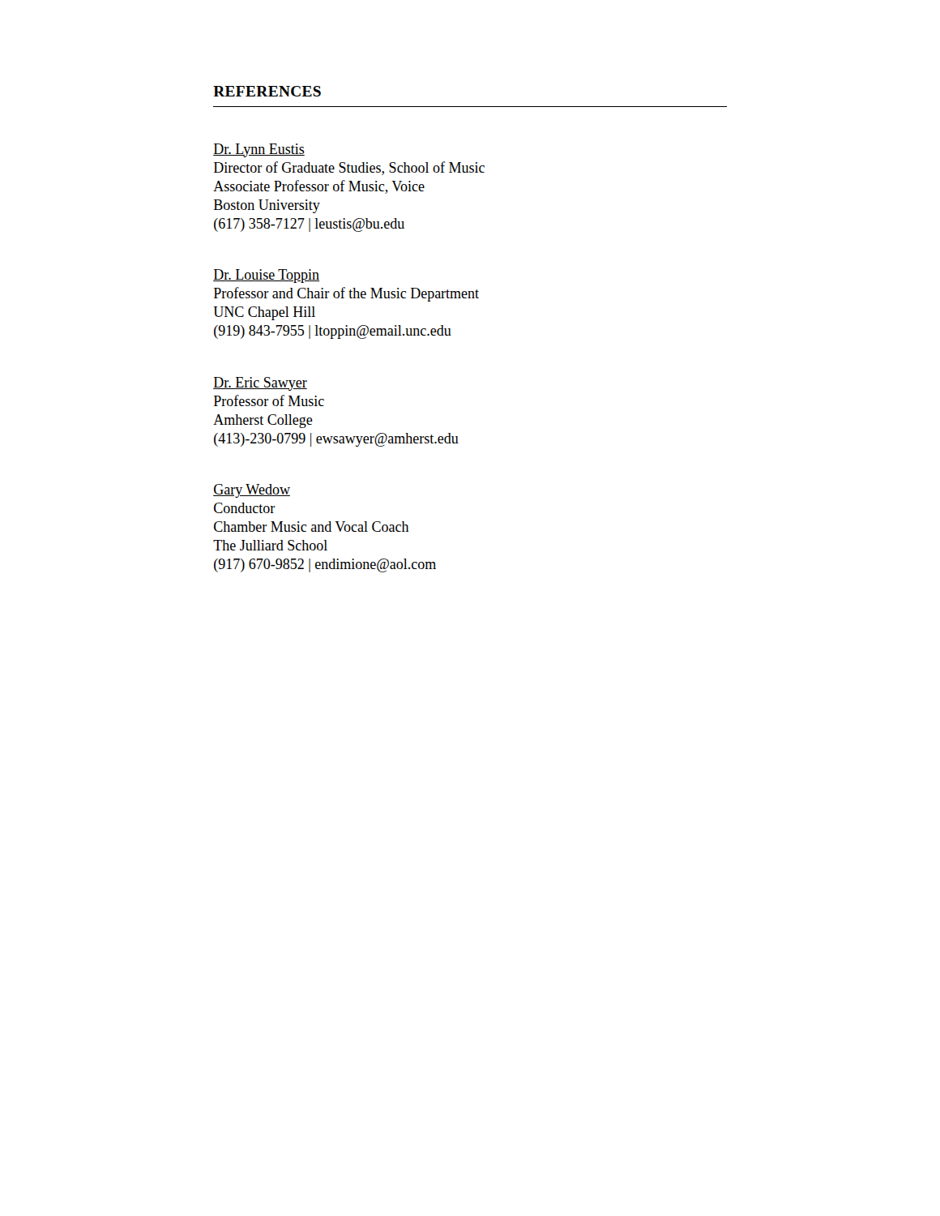References
Dr. Lynn Eustis
Director of Graduate Studies, School of Music
Associate Professor of Music, Voice
Boston University
(617) 358-7127 | leustis@bu.edu
Dr. Louise Toppin
Professor and Chair of the Music Department
UNC Chapel Hill
(919) 843-7955 | ltoppin@email.unc.edu
Dr. Eric Sawyer
Professor of Music
Amherst College
(413)-230-0799 | ewsawyer@amherst.edu
Gary Wedow
Conductor
Chamber Music and Vocal Coach
The Julliard School
(917) 670-9852 | endimione@aol.com